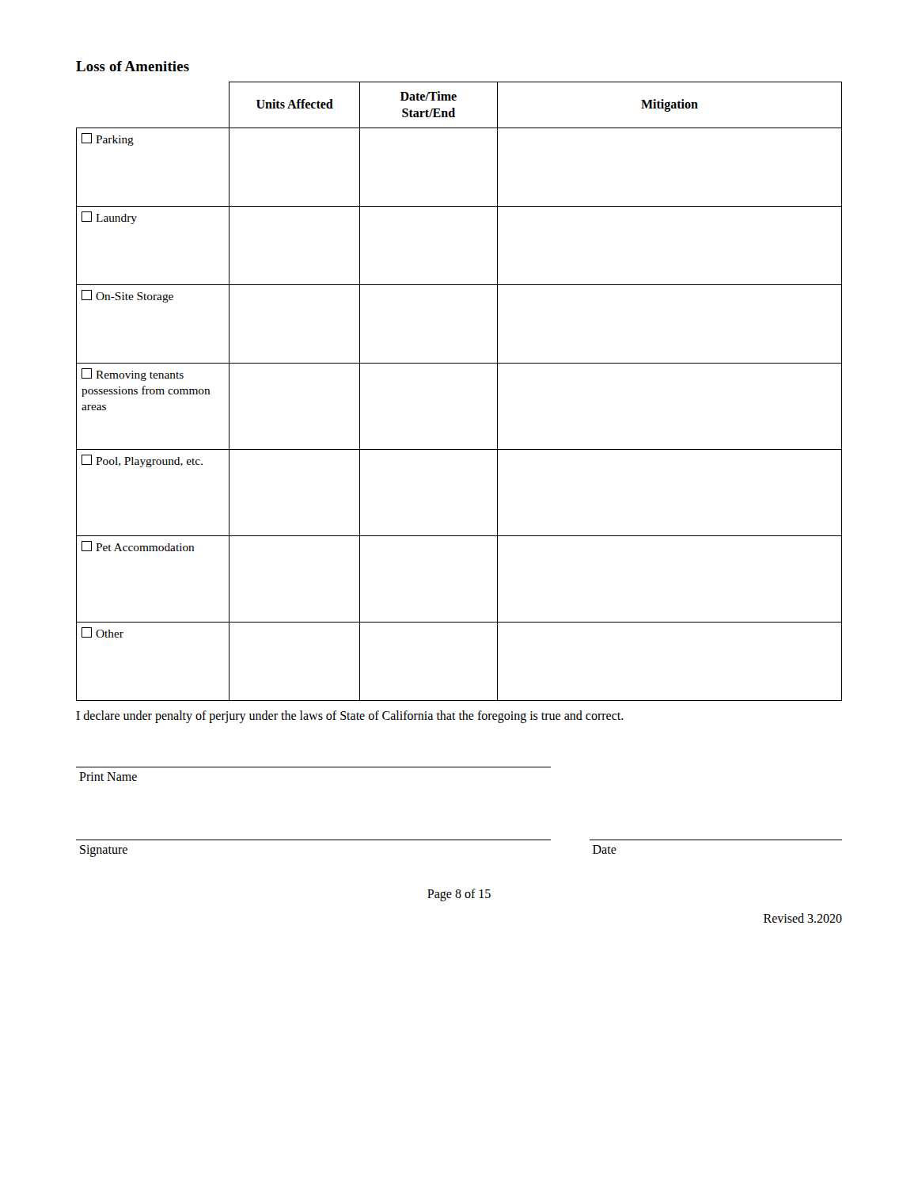Loss of Amenities
| | Units Affected | Date/Time Start/End | Mitigation |
| --- | --- | --- | --- |
| Parking | | | |
| Laundry | | | |
| On-Site Storage | | | |
| Removing tenants possessions from common areas | | | |
| Pool, Playground, etc. | | | |
| Pet Accommodation | | | |
| Other | | | |
I declare under penalty of perjury under the laws of State of California that the foregoing is true and correct.
Print Name
Signature
Date
Page 8 of 15
Revised 3.2020